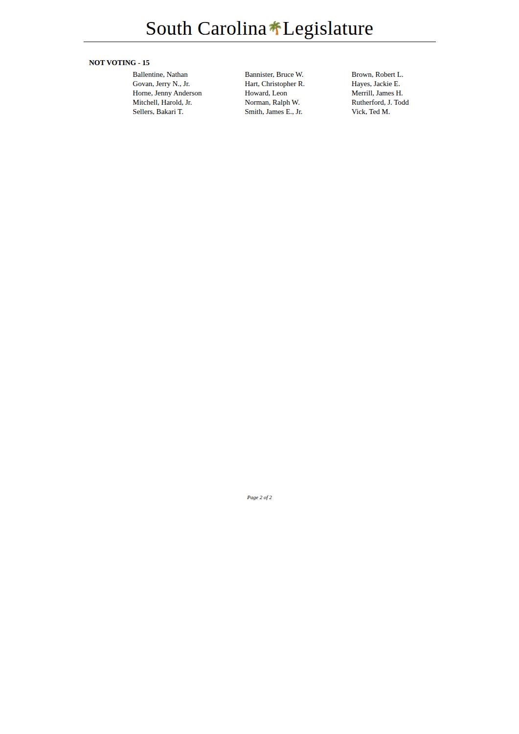South Carolina🌴Legislature
NOT VOTING - 15
| Ballentine, Nathan | Bannister, Bruce W. | Brown, Robert L. |
| Govan, Jerry N., Jr. | Hart, Christopher R. | Hayes, Jackie E. |
| Horne, Jenny Anderson | Howard, Leon | Merrill, James H. |
| Mitchell, Harold, Jr. | Norman, Ralph W. | Rutherford, J. Todd |
| Sellers, Bakari T. | Smith, James E., Jr. | Vick, Ted M. |
Page 2 of 2